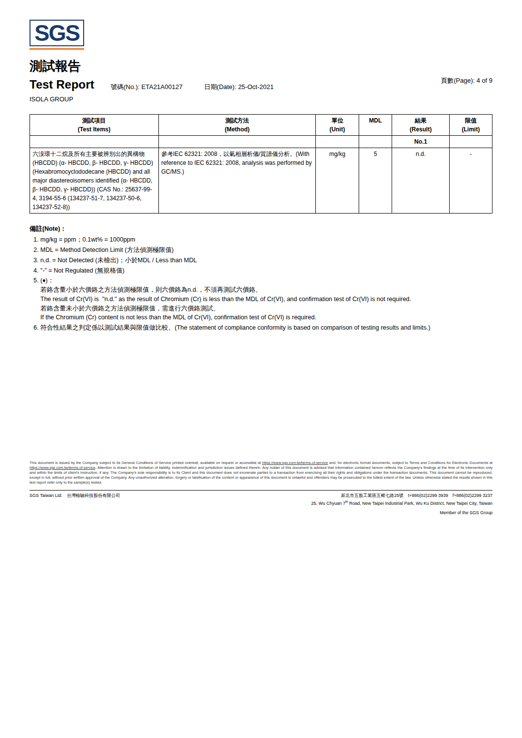SGS
測試報告
Test Report
號碼(No.): ETA21A00127 日期(Date): 25-Oct-2021 頁數(Page): 4 of 9
ISOLA GROUP
| 測試項目 (Test Items) | 測試方法 (Method) | 單位 (Unit) | MDL | 結果 (Result) | 限值 (Limit) |
| --- | --- | --- | --- | --- | --- |
| | | | | No.1 | |
| 六溴環十二烷及所有主要被辨別出的異構物(HBCDD) (α- HBCDD, β- HBCDD, γ- HBCDD) (Hexabromocyclododecane (HBCDD) and all major diastereoisomers identified (α- HBCDD, β- HBCDD, γ- HBCDD)) (CAS No.: 25637-99-4, 3194-55-6 (134237-51-7, 134237-50-6, 134237-52-8)) | 參考IEC 62321: 2008，以氣相層析儀/質譜儀分析。(With reference to IEC 62321: 2008, analysis was performed by GC/MS.) | mg/kg | 5 | n.d. | - |
備註(Note)：
mg/kg = ppm；0.1wt% = 1000ppm
MDL = Method Detection Limit (方法偵測極限值)
n.d. = Not Detected (未檢出)；小於MDL / Less than MDL
"-" = Not Regulated (無規格值)
(♦)：
若鉻含量小於六價鉻之方法偵測極限值，則六價鉻為n.d.，不須再測試六價鉻。
The result of Cr(VI) is "n.d." as the result of Chromium (Cr) is less than the MDL of Cr(VI), and confirmation test of Cr(VI) is not required.
若鉻含量未小於六價鉻之方法偵測極限值，需進行六價鉻測試。
If the Chromium (Cr) content is not less than the MDL of Cr(VI), confirmation test of Cr(VI) is required.
符合性結果之判定係以測試結果與限值做比較。(The statement of compliance conformity is based on comparison of testing results and limits.)
This document is issued by the Company subject to its General Conditions of Service printed overleaf, available on request or accessible at https://www.sgs.com.tw/terms-of-service and, for electronic format documents, subject to Terms and Conditions for Electronic Documents at https://www.sgs.com.tw/terms-of-service. Attention is drawn to the limitation of liability, indemnification and jurisdiction issues defined therein. Any holder of this document is advised that information contained hereon reflects the Company's findings at the time of its intervention only and within the limits of client's instruction, if any. The Company's sole responsibility is to its Client and this document does not exonerate parties to a transaction from exercising all their rights and obligations under the transaction documents. This document cannot be reproduced, except in full, without prior written approval of the Company. Any unauthorized alteration, forgery or falsification of the content or appearance of this document is unlawful and offenders may be prosecuted to the fullest extent of the law. Unless otherwise stated the results shown in this test report refer only to the sample(s) tested.
SGS Taiwan Ltd.　台灣檢驗科技股份有限公司
新北市五股工業區五權七路25號　t+886(02)2299 3939　f+886(02)2299 3237
25, Wu Chyuan 7th Road, New Taipei Industrial Park, Wu Ku District, New Taipei City, Taiwan
Member of the SGS Group